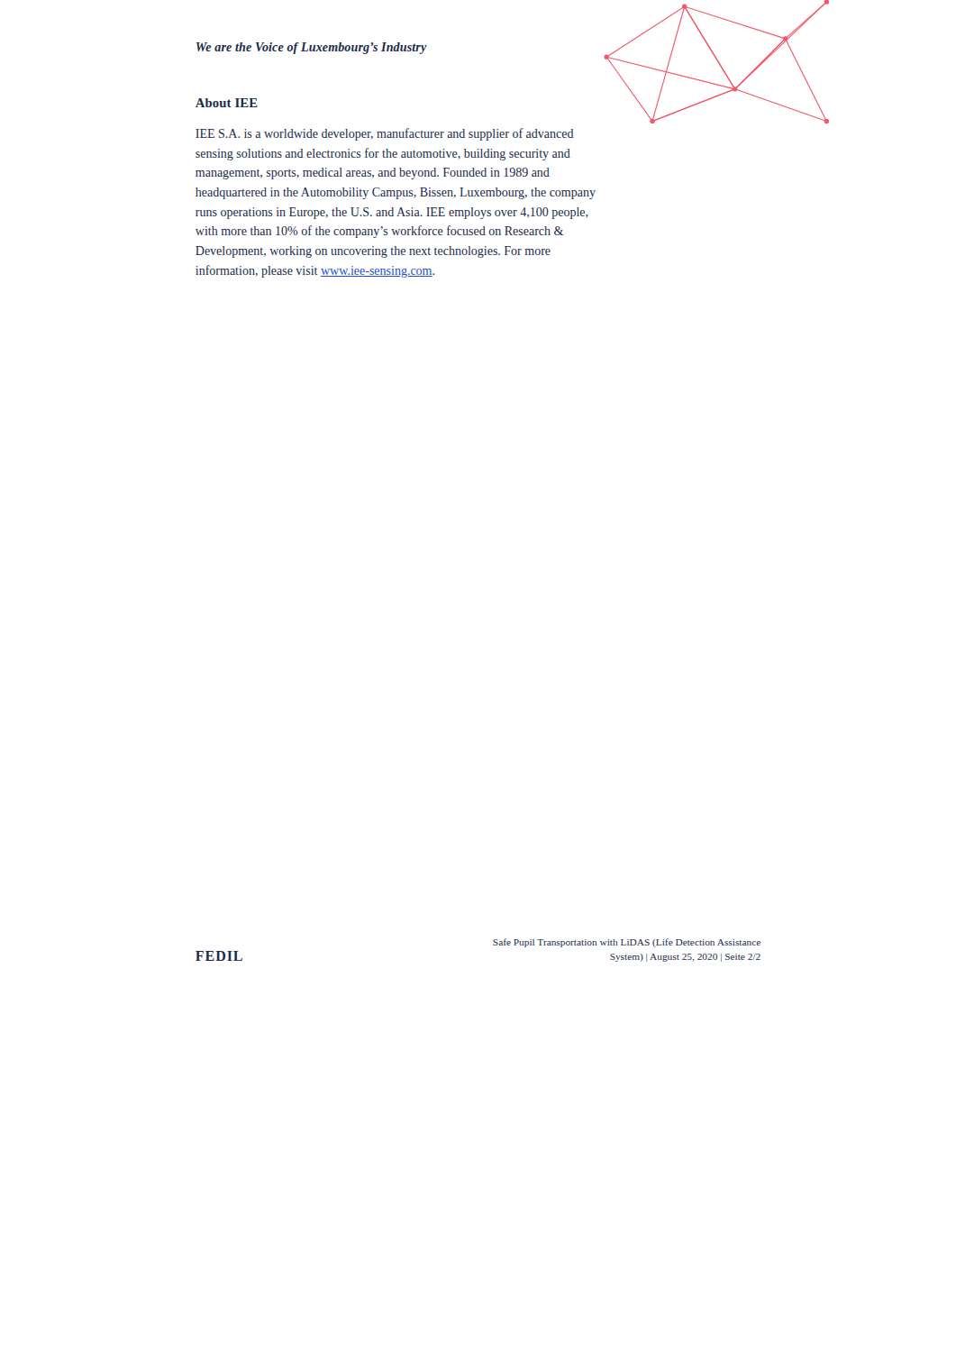We are the Voice of Luxembourg’s Industry
About IEE
IEE S.A. is a worldwide developer, manufacturer and supplier of advanced sensing solutions and electronics for the automotive, building security and management, sports, medical areas, and beyond. Founded in 1989 and headquartered in the Automobility Campus, Bissen, Luxembourg, the company runs operations in Europe, the U.S. and Asia. IEE employs over 4,100 people, with more than 10% of the company’s workforce focused on Research & Development, working on uncovering the next technologies. For more information, please visit www.iee-sensing.com.
FEDIL
Safe Pupil Transportation with LiDAS (Life Detection Assistance
System) | August 25, 2020 | Seite 2/2